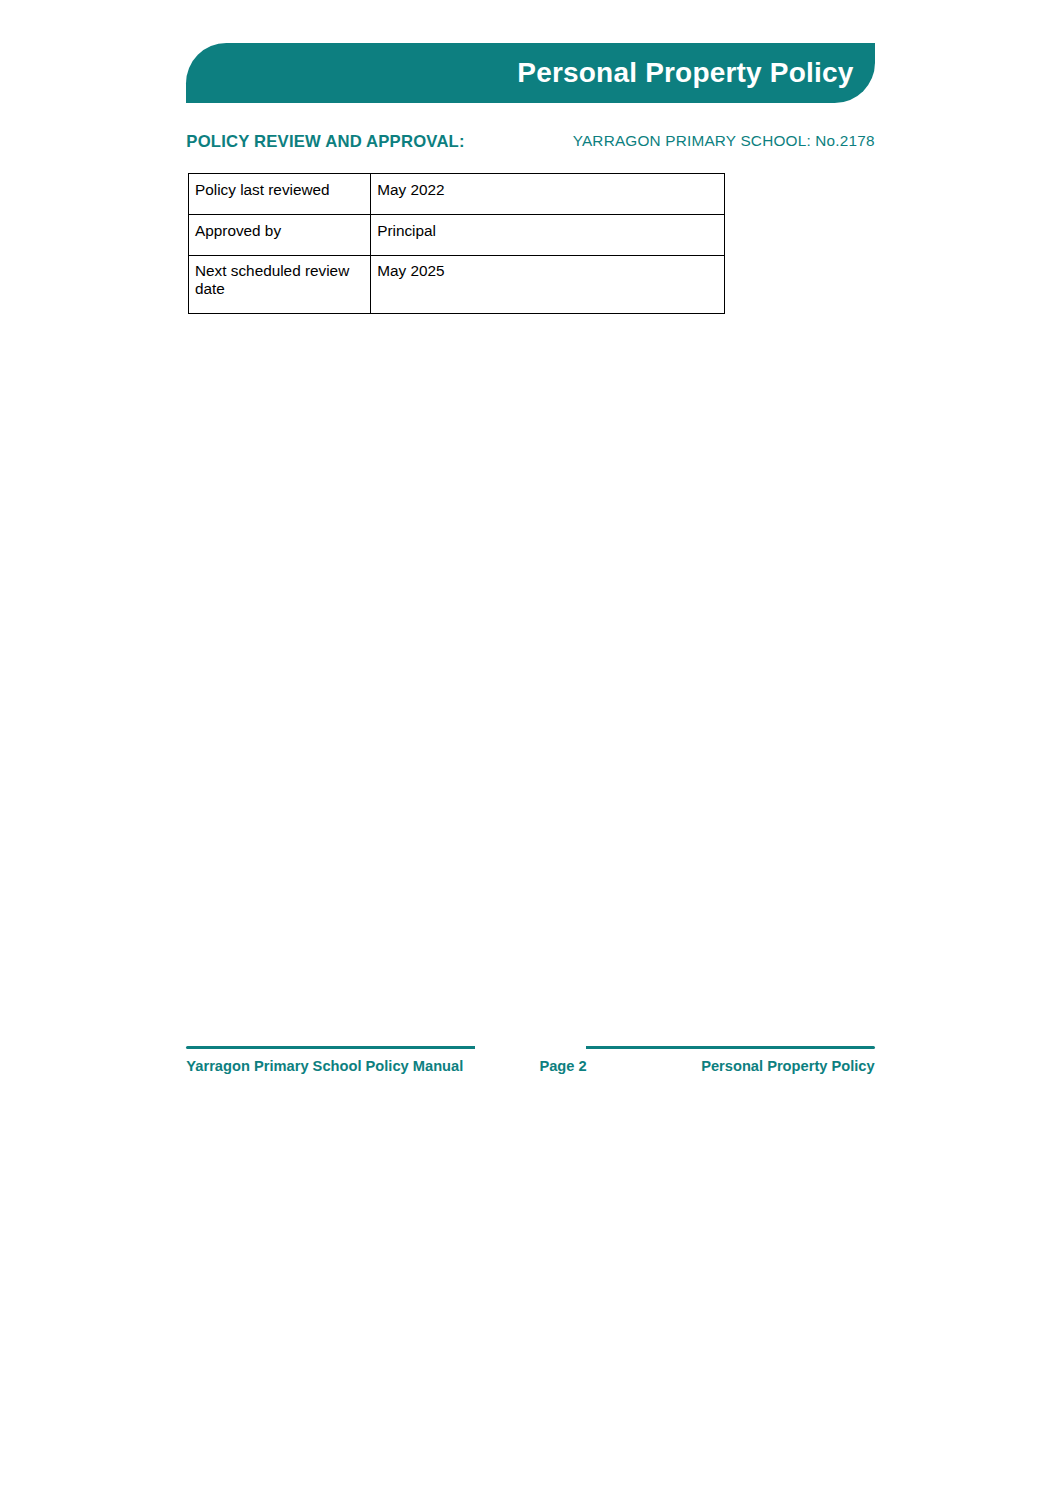Personal Property Policy
YARRAGON PRIMARY SCHOOL: No.2178
POLICY REVIEW AND APPROVAL:
| Policy last reviewed | May 2022 |
| Approved by | Principal |
| Next scheduled review date | May 2025 |
Yarragon Primary School Policy Manual Page 2 Personal Property Policy